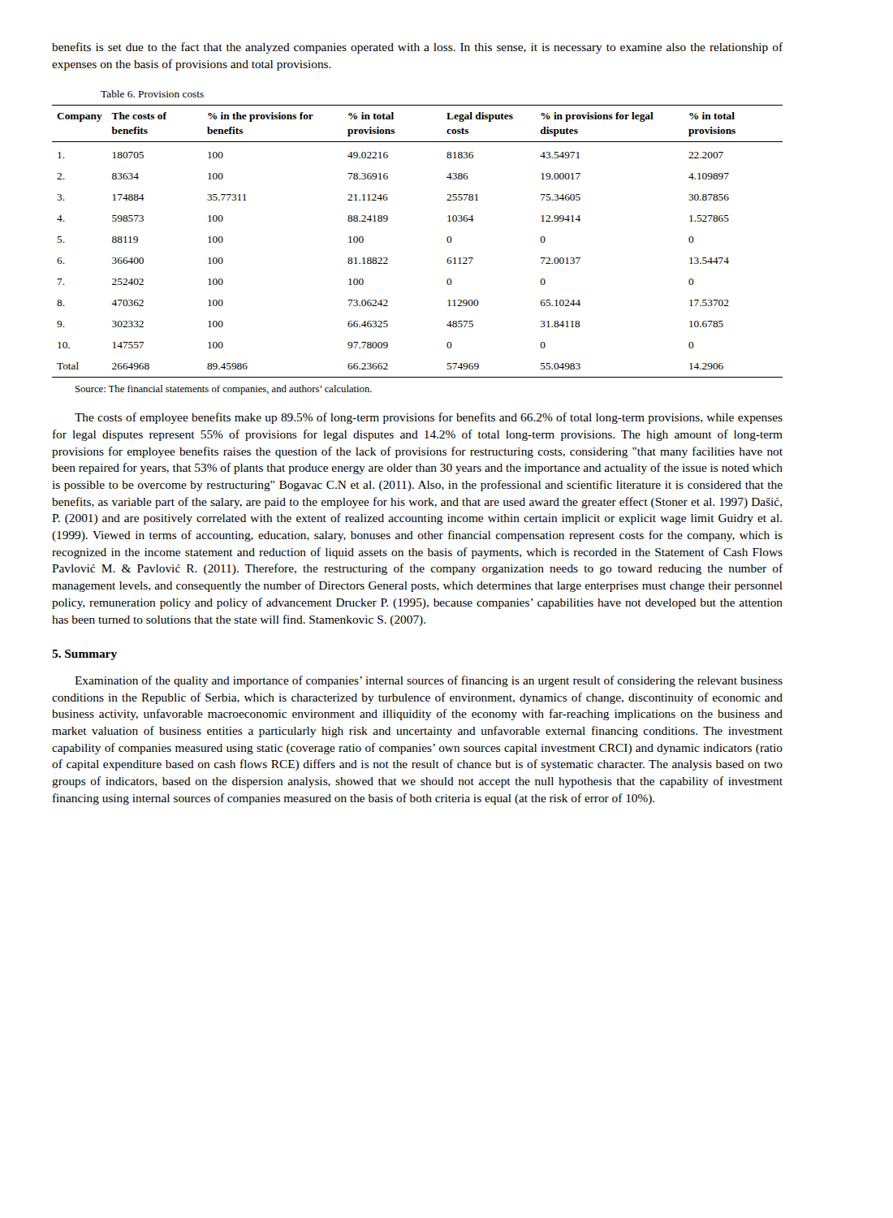benefits is set due to the fact that the analyzed companies operated with a loss. In this sense, it is necessary to examine also the relationship of expenses on the basis of provisions and total provisions.
Table 6. Provision costs
| Company | The costs of benefits | % in the provisions for benefits | % in total provisions | Legal disputes costs | % in provisions for legal disputes | % in total provisions |
| --- | --- | --- | --- | --- | --- | --- |
| 1. | 180705 | 100 | 49.02216 | 81836 | 43.54971 | 22.2007 |
| 2. | 83634 | 100 | 78.36916 | 4386 | 19.00017 | 4.109897 |
| 3. | 174884 | 35.77311 | 21.11246 | 255781 | 75.34605 | 30.87856 |
| 4. | 598573 | 100 | 88.24189 | 10364 | 12.99414 | 1.527865 |
| 5. | 88119 | 100 | 100 | 0 | 0 | 0 |
| 6. | 366400 | 100 | 81.18822 | 61127 | 72.00137 | 13.54474 |
| 7. | 252402 | 100 | 100 | 0 | 0 | 0 |
| 8. | 470362 | 100 | 73.06242 | 112900 | 65.10244 | 17.53702 |
| 9. | 302332 | 100 | 66.46325 | 48575 | 31.84118 | 10.6785 |
| 10. | 147557 | 100 | 97.78009 | 0 | 0 | 0 |
| Total | 2664968 | 89.45986 | 66.23662 | 574969 | 55.04983 | 14.2906 |
Source: The financial statements of companies, and authors’ calculation.
The costs of employee benefits make up 89.5% of long-term provisions for benefits and 66.2% of total long-term provisions, while expenses for legal disputes represent 55% of provisions for legal disputes and 14.2% of total long-term provisions. The high amount of long-term provisions for employee benefits raises the question of the lack of provisions for restructuring costs, considering "that many facilities have not been repaired for years, that 53% of plants that produce energy are older than 30 years and the importance and actuality of the issue is noted which is possible to be overcome by restructuring" Bogavac C.N et al. (2011). Also, in the professional and scientific literature it is considered that the benefits, as variable part of the salary, are paid to the employee for his work, and that are used award the greater effect (Stoner et al. 1997) Dašić, P. (2001) and are positively correlated with the extent of realized accounting income within certain implicit or explicit wage limit Guidry et al. (1999). Viewed in terms of accounting, education, salary, bonuses and other financial compensation represent costs for the company, which is recognized in the income statement and reduction of liquid assets on the basis of payments, which is recorded in the Statement of Cash Flows Pavlović M. & Pavlović R. (2011). Therefore, the restructuring of the company organization needs to go toward reducing the number of management levels, and consequently the number of Directors General posts, which determines that large enterprises must change their personnel policy, remuneration policy and policy of advancement Drucker P. (1995), because companies’ capabilities have not developed but the attention has been turned to solutions that the state will find. Stamenkovic S. (2007).
5. Summary
Examination of the quality and importance of companies’ internal sources of financing is an urgent result of considering the relevant business conditions in the Republic of Serbia, which is characterized by turbulence of environment, dynamics of change, discontinuity of economic and business activity, unfavorable macroeconomic environment and illiquidity of the economy with far-reaching implications on the business and market valuation of business entities a particularly high risk and uncertainty and unfavorable external financing conditions. The investment capability of companies measured using static (coverage ratio of companies’ own sources capital investment CRCI) and dynamic indicators (ratio of capital expenditure based on cash flows RCE) differs and is not the result of chance but is of systematic character. The analysis based on two groups of indicators, based on the dispersion analysis, showed that we should not accept the null hypothesis that the capability of investment financing using internal sources of companies measured on the basis of both criteria is equal (at the risk of error of 10%).